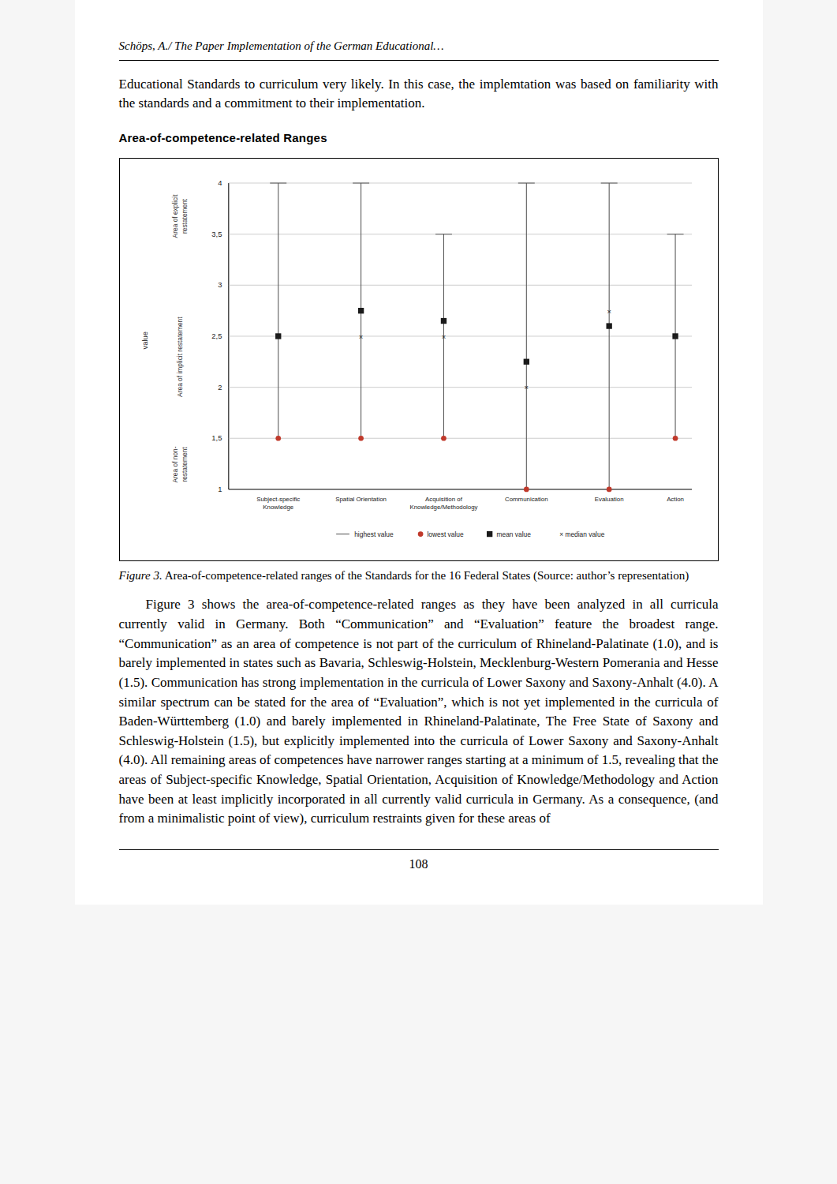Schöps, A./ The Paper Implementation of the German Educational…
Educational Standards to curriculum very likely. In this case, the implemtation was based on familiarity with the standards and a commitment to their implementation.
Area-of-competence-related Ranges
4 3,5 3 2,5 2 1,5 1 value Area of explicit restatement Area of implicit restatement Area of non- restatement Category 1: Subject-specific Knowledge x=180 ; high 4 (y=20), low 1.5 (y=328.3), mean 2.5 (205), median 2.5 (205) × × × × × × Subject-specific Knowledge Spatial Orientation Acquisition of Knowledge/Methodology Communication Evaluation Action highest value lowest value mean value × median value
Figure 3. Area-of-competence-related ranges of the Standards for the 16 Federal States (Source: author’s representation)
Figure 3 shows the area-of-competence-related ranges as they have been analyzed in all curricula currently valid in Germany. Both “Communication” and “Evaluation” feature the broadest range. “Communication” as an area of competence is not part of the curriculum of Rhineland-Palatinate (1.0), and is barely implemented in states such as Bavaria, Schleswig-Holstein, Mecklenburg-Western Pomerania and Hesse (1.5). Communication has strong implementation in the curricula of Lower Saxony and Saxony-Anhalt (4.0). A similar spectrum can be stated for the area of “Evaluation”, which is not yet implemented in the curricula of Baden-Württemberg (1.0) and barely implemented in Rhineland-Palatinate, The Free State of Saxony and Schleswig-Holstein (1.5), but explicitly implemented into the curricula of Lower Saxony and Saxony-Anhalt (4.0). All remaining areas of competences have narrower ranges starting at a minimum of 1.5, revealing that the areas of Subject-specific Knowledge, Spatial Orientation, Acquisition of Knowledge/Methodology and Action have been at least implicitly incorporated in all currently valid curricula in Germany. As a consequence, (and from a minimalistic point of view), curriculum restraints given for these areas of
108